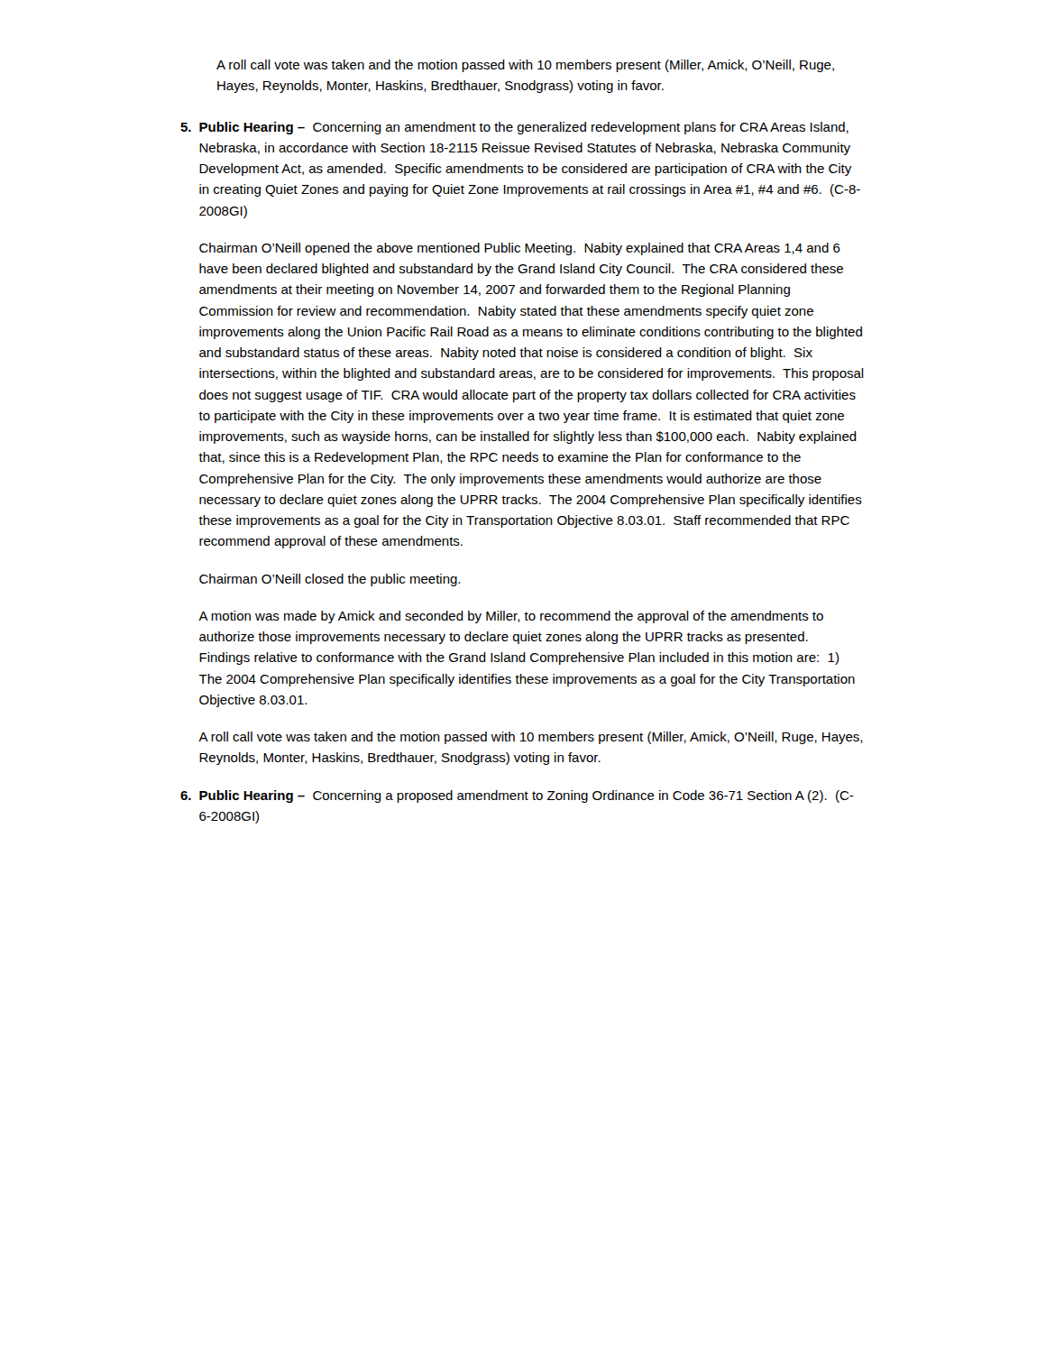A roll call vote was taken and the motion passed with 10 members present (Miller, Amick, O’Neill, Ruge, Hayes, Reynolds, Monter, Haskins, Bredthauer, Snodgrass) voting in favor.
5.
Public Hearing – Concerning an amendment to the generalized redevelopment plans for CRA Areas Island, Nebraska, in accordance with Section 18-2115 Reissue Revised Statutes of Nebraska, Nebraska Community Development Act, as amended. Specific amendments to be considered are participation of CRA with the City in creating Quiet Zones and paying for Quiet Zone Improvements at rail crossings in Area #1, #4 and #6. (C-8-2008GI)
Chairman O’Neill opened the above mentioned Public Meeting. Nabity explained that CRA Areas 1,4 and 6 have been declared blighted and substandard by the Grand Island City Council. The CRA considered these amendments at their meeting on November 14, 2007 and forwarded them to the Regional Planning Commission for review and recommendation. Nabity stated that these amendments specify quiet zone improvements along the Union Pacific Rail Road as a means to eliminate conditions contributing to the blighted and substandard status of these areas. Nabity noted that noise is considered a condition of blight. Six intersections, within the blighted and substandard areas, are to be considered for improvements. This proposal does not suggest usage of TIF. CRA would allocate part of the property tax dollars collected for CRA activities to participate with the City in these improvements over a two year time frame. It is estimated that quiet zone improvements, such as wayside horns, can be installed for slightly less than $100,000 each. Nabity explained that, since this is a Redevelopment Plan, the RPC needs to examine the Plan for conformance to the Comprehensive Plan for the City. The only improvements these amendments would authorize are those necessary to declare quiet zones along the UPRR tracks. The 2004 Comprehensive Plan specifically identifies these improvements as a goal for the City in Transportation Objective 8.03.01. Staff recommended that RPC recommend approval of these amendments.
Chairman O’Neill closed the public meeting.
A motion was made by Amick and seconded by Miller, to recommend the approval of the amendments to authorize those improvements necessary to declare quiet zones along the UPRR tracks as presented. Findings relative to conformance with the Grand Island Comprehensive Plan included in this motion are: 1) The 2004 Comprehensive Plan specifically identifies these improvements as a goal for the City Transportation Objective 8.03.01.
A roll call vote was taken and the motion passed with 10 members present (Miller, Amick, O’Neill, Ruge, Hayes, Reynolds, Monter, Haskins, Bredthauer, Snodgrass) voting in favor.
6.
Public Hearing – Concerning a proposed amendment to Zoning Ordinance in Code 36-71 Section A (2). (C-6-2008GI)